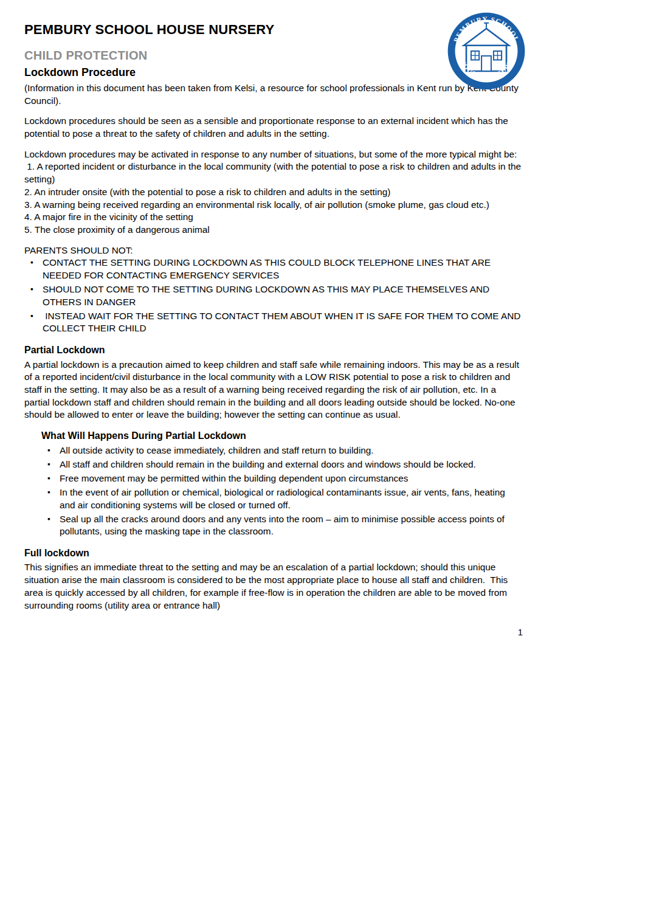PEMBURY SCHOOL HOUSE NURSERY
PEMBURY SCHOOL HOUSE NURSERY
CHILD PROTECTION
Lockdown Procedure
(Information in this document has been taken from Kelsi, a resource for school professionals in Kent run by Kent County Council).
Lockdown procedures should be seen as a sensible and proportionate response to an external incident which has the potential to pose a threat to the safety of children and adults in the setting.
Lockdown procedures may be activated in response to any number of situations, but some of the more typical might be:
1. A reported incident or disturbance in the local community (with the potential to pose a risk to children and adults in the setting)
2. An intruder onsite (with the potential to pose a risk to children and adults in the setting)
3. A warning being received regarding an environmental risk locally, of air pollution (smoke plume, gas cloud etc.)
4. A major fire in the vicinity of the setting
5. The close proximity of a dangerous animal
PARENTS SHOULD NOT:
Contact the setting during lockdown as this could block telephone lines that are needed for contacting emergency services
Should not come to the setting during lockdown as this may place themselves and others in danger
Instead wait for the setting to contact them about when it is safe for them to come and collect their child
Partial Lockdown
A partial lockdown is a precaution aimed to keep children and staff safe while remaining indoors. This may be as a result of a reported incident/civil disturbance in the local community with a LOW RISK potential to pose a risk to children and staff in the setting. It may also be as a result of a warning being received regarding the risk of air pollution, etc. In a partial lockdown staff and children should remain in the building and all doors leading outside should be locked. No-one should be allowed to enter or leave the building; however the setting can continue as usual.
What Will Happens During Partial Lockdown
All outside activity to cease immediately, children and staff return to building.
All staff and children should remain in the building and external doors and windows should be locked.
Free movement may be permitted within the building dependent upon circumstances
In the event of air pollution or chemical, biological or radiological contaminants issue, air vents, fans, heating and air conditioning systems will be closed or turned off.
Seal up all the cracks around doors and any vents into the room – aim to minimise possible access points of pollutants, using the masking tape in the classroom.
Full lockdown
This signifies an immediate threat to the setting and may be an escalation of a partial lockdown; should this unique situation arise the main classroom is considered to be the most appropriate place to house all staff and children. This area is quickly accessed by all children, for example if free-flow is in operation the children are able to be moved from surrounding rooms (utility area or entrance hall)
1